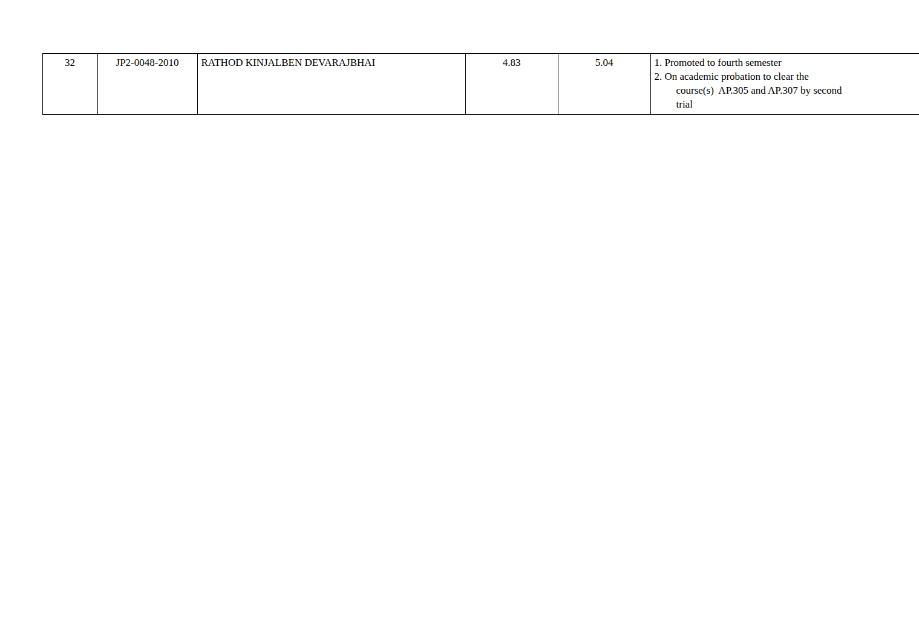| 32 | JP2-0048-2010 | RATHOD KINJALBEN DEVARAJBHAI | 4.83 | 5.04 | 1. Promoted to fourth semester 2. On academic probation to clear the course(s) AP.305 and AP.307 by second trial |